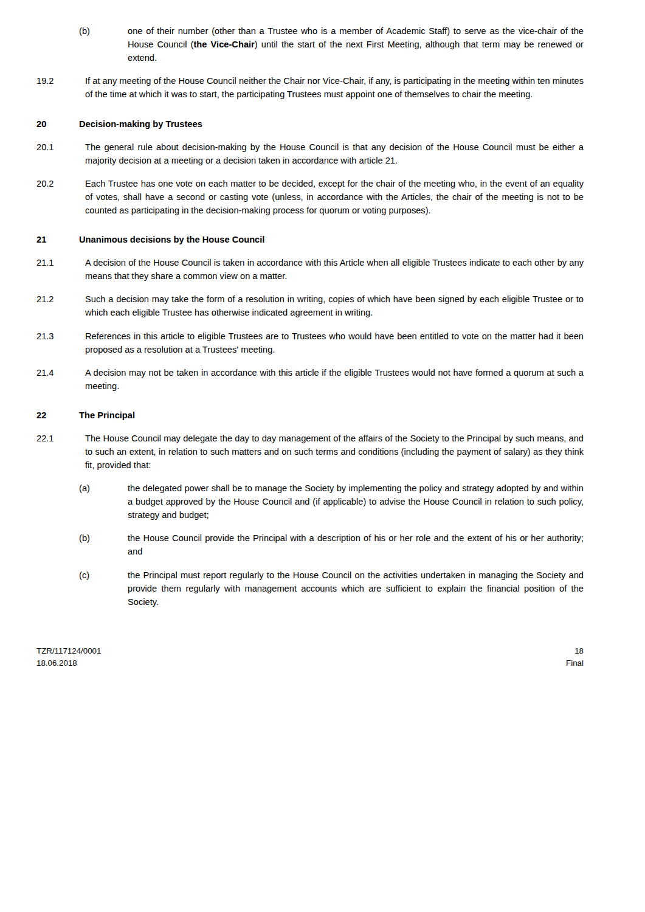(b)
one of their number (other than a Trustee who is a member of Academic Staff) to serve as the vice-chair of the House Council (the Vice-Chair) until the start of the next First Meeting, although that term may be renewed or extend.
19.2
If at any meeting of the House Council neither the Chair nor Vice-Chair, if any, is participating in the meeting within ten minutes of the time at which it was to start, the participating Trustees must appoint one of themselves to chair the meeting.
20 Decision-making by Trustees
20.1
The general rule about decision-making by the House Council is that any decision of the House Council must be either a majority decision at a meeting or a decision taken in accordance with article 21.
20.2
Each Trustee has one vote on each matter to be decided, except for the chair of the meeting who, in the event of an equality of votes, shall have a second or casting vote (unless, in accordance with the Articles, the chair of the meeting is not to be counted as participating in the decision-making process for quorum or voting purposes).
21 Unanimous decisions by the House Council
21.1
A decision of the House Council is taken in accordance with this Article when all eligible Trustees indicate to each other by any means that they share a common view on a matter.
21.2
Such a decision may take the form of a resolution in writing, copies of which have been signed by each eligible Trustee or to which each eligible Trustee has otherwise indicated agreement in writing.
21.3
References in this article to eligible Trustees are to Trustees who would have been entitled to vote on the matter had it been proposed as a resolution at a Trustees' meeting.
21.4
A decision may not be taken in accordance with this article if the eligible Trustees would not have formed a quorum at such a meeting.
22 The Principal
22.1
The House Council may delegate the day to day management of the affairs of the Society to the Principal by such means, and to such an extent, in relation to such matters and on such terms and conditions (including the payment of salary) as they think fit, provided that:
(a)
the delegated power shall be to manage the Society by implementing the policy and strategy adopted by and within a budget approved by the House Council and (if applicable) to advise the House Council in relation to such policy, strategy and budget;
(b)
the House Council provide the Principal with a description of his or her role and the extent of his or her authority; and
(c)
the Principal must report regularly to the House Council on the activities undertaken in managing the Society and provide them regularly with management accounts which are sufficient to explain the financial position of the Society.
TZR/117124/0001
18.06.2018
18
Final